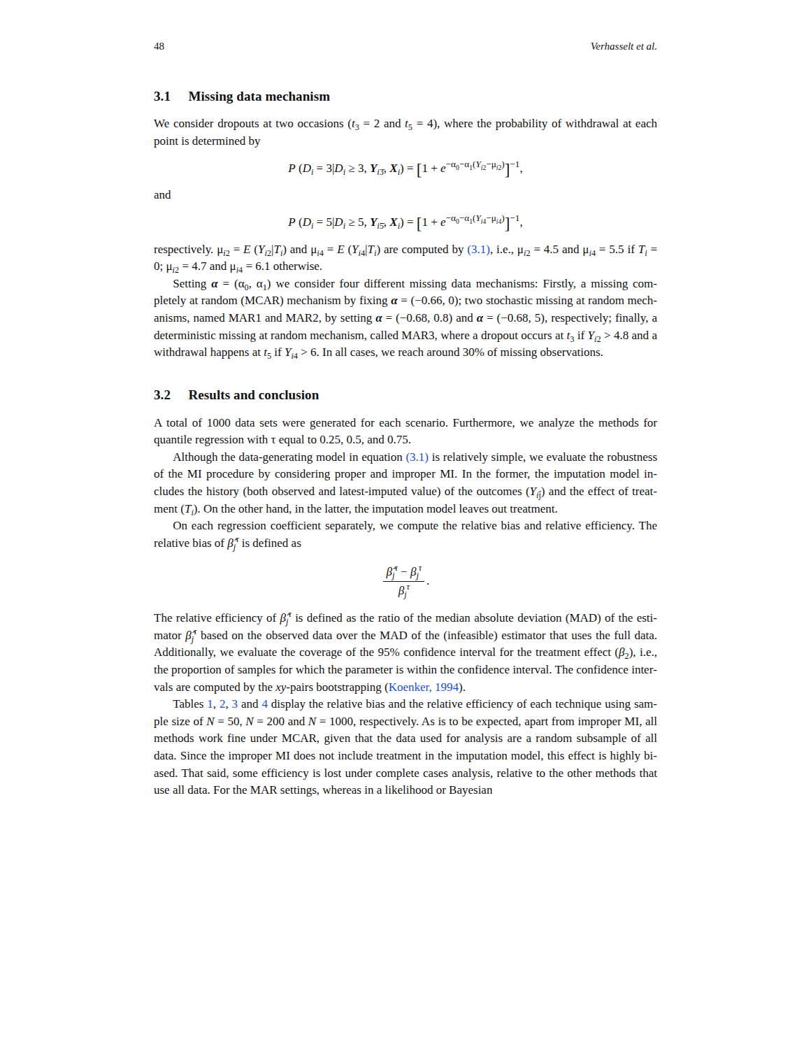48 Verhasselt et al.
3.1 Missing data mechanism
We consider dropouts at two occasions (t3 = 2 and t5 = 4), where the probability of withdrawal at each point is determined by
P (Di = 3|Di ≥ 3, Yi3̄, Xi) = [1 + e−α0−α1(Yi2−μi2)]−1,
and
P (Di = 5|Di ≥ 5, Yi5̄, Xi) = [1 + e−α0−α1(Yi4−μi4)]−1,
respectively. μi2 = E (Yi2|Ti) and μi4 = E (Yi4|Ti) are computed by (3.1), i.e., μi2 = 4.5 and μi4 = 5.5 if Ti = 0; μi2 = 4.7 and μi4 = 6.1 otherwise.
Setting α = (α0, α1) we consider four different missing data mechanisms: Firstly, a missing completely at random (MCAR) mechanism by fixing α = (−0.66, 0); two stochastic missing at random mechanisms, named MAR1 and MAR2, by setting α = (−0.68, 0.8) and α = (−0.68, 5), respectively; finally, a deterministic missing at random mechanism, called MAR3, where a dropout occurs at t3 if Yi2 > 4.8 and a withdrawal happens at t5 if Yi4 > 6. In all cases, we reach around 30% of missing observations.
3.2 Results and conclusion
A total of 1000 data sets were generated for each scenario. Furthermore, we analyze the methods for quantile regression with τ equal to 0.25, 0.5, and 0.75.
Although the data-generating model in equation (3.1) is relatively simple, we evaluate the robustness of the MI procedure by considering proper and improper MI. In the former, the imputation model includes the history (both observed and latest-imputed value) of the outcomes (Yij̄) and the effect of treatment (Ti). On the other hand, in the latter, the imputation model leaves out treatment.
On each regression coefficient separately, we compute the relative bias and relative efficiency. The relative bias of β̂jτ is defined as
β̂jτ − βjτ βjτ .
The relative efficiency of β̂jτ is defined as the ratio of the median absolute deviation (MAD) of the estimator β̂jτ based on the observed data over the MAD of the (infeasible) estimator that uses the full data. Additionally, we evaluate the coverage of the 95% confidence interval for the treatment effect (β2), i.e., the proportion of samples for which the parameter is within the confidence interval. The confidence intervals are computed by the xy-pairs bootstrapping (Koenker, 1994).
Tables 1, 2, 3 and 4 display the relative bias and the relative efficiency of each technique using sample size of N = 50, N = 200 and N = 1000, respectively. As is to be expected, apart from improper MI, all methods work fine under MCAR, given that the data used for analysis are a random subsample of all data. Since the improper MI does not include treatment in the imputation model, this effect is highly biased. That said, some efficiency is lost under complete cases analysis, relative to the other methods that use all data. For the MAR settings, whereas in a likelihood or Bayesian